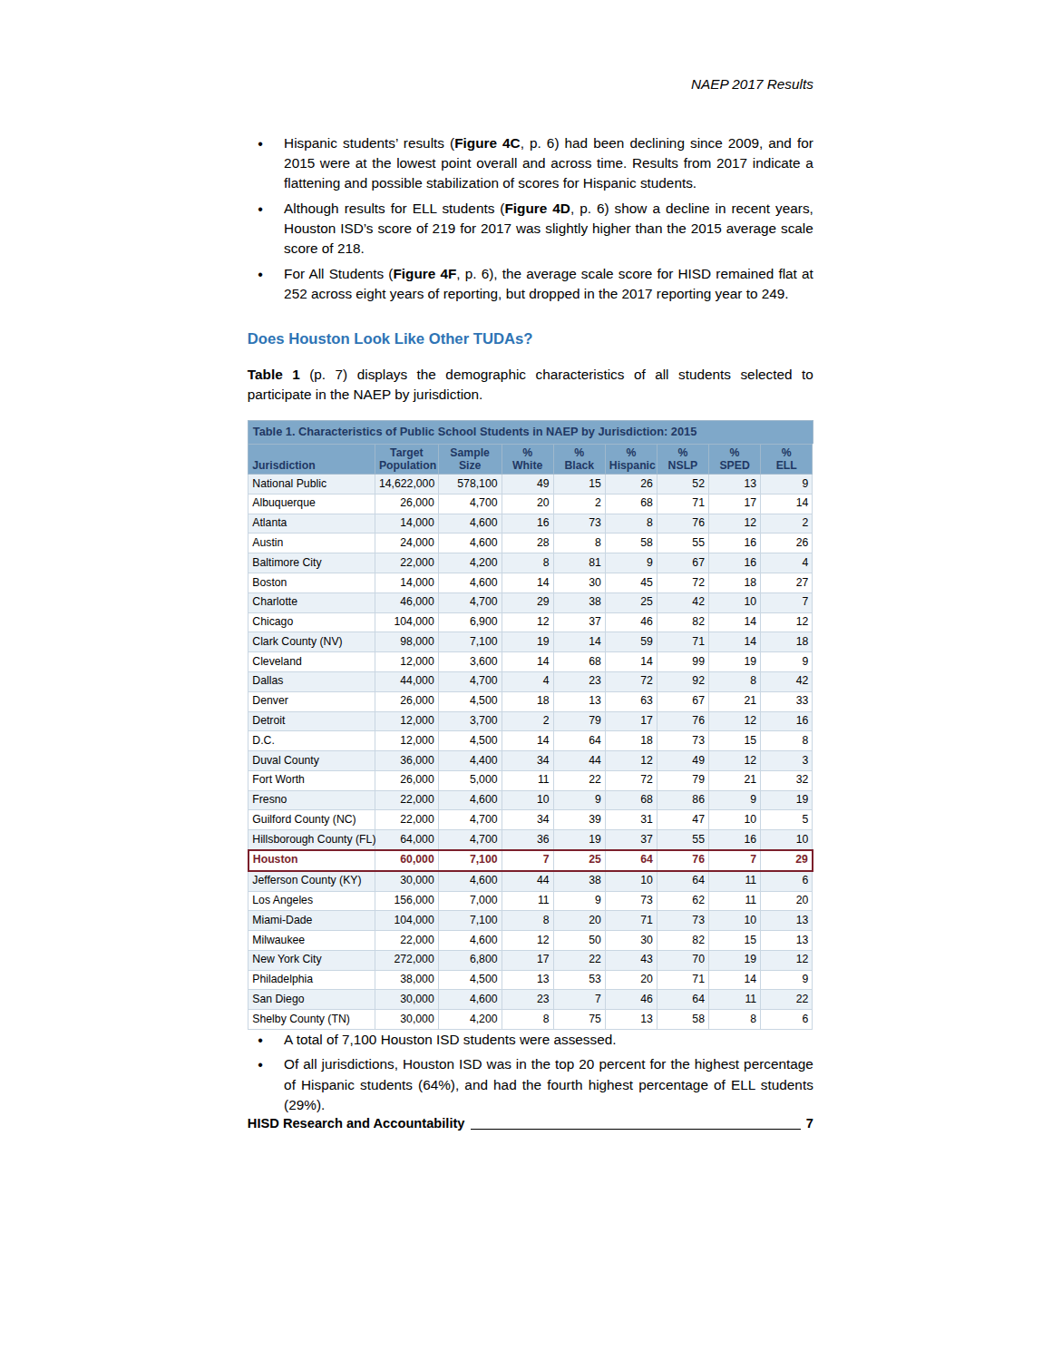NAEP 2017 Results
Hispanic students’ results (Figure 4C, p. 6) had been declining since 2009, and for 2015 were at the lowest point overall and across time. Results from 2017 indicate a flattening and possible stabilization of scores for Hispanic students.
Although results for ELL students (Figure 4D, p. 6) show a decline in recent years, Houston ISD’s score of 219 for 2017 was slightly higher than the 2015 average scale score of 218.
For All Students (Figure 4F, p. 6), the average scale score for HISD remained flat at 252 across eight years of reporting, but dropped in the 2017 reporting year to 249.
Does Houston Look Like Other TUDAs?
Table 1 (p. 7) displays the demographic characteristics of all students selected to participate in the NAEP by jurisdiction.
Table 1. Characteristics of Public School Students in NAEP by Jurisdiction: 2015
| Jurisdiction | Target Population | Sample Size | % White | % Black | % Hispanic | % NSLP | % SPED | % ELL |
| --- | --- | --- | --- | --- | --- | --- | --- | --- |
| National Public | 14,622,000 | 578,100 | 49 | 15 | 26 | 52 | 13 | 9 |
| Albuquerque | 26,000 | 4,700 | 20 | 2 | 68 | 71 | 17 | 14 |
| Atlanta | 14,000 | 4,600 | 16 | 73 | 8 | 76 | 12 | 2 |
| Austin | 24,000 | 4,600 | 28 | 8 | 58 | 55 | 16 | 26 |
| Baltimore City | 22,000 | 4,200 | 8 | 81 | 9 | 67 | 16 | 4 |
| Boston | 14,000 | 4,600 | 14 | 30 | 45 | 72 | 18 | 27 |
| Charlotte | 46,000 | 4,700 | 29 | 38 | 25 | 42 | 10 | 7 |
| Chicago | 104,000 | 6,900 | 12 | 37 | 46 | 82 | 14 | 12 |
| Clark County (NV) | 98,000 | 7,100 | 19 | 14 | 59 | 71 | 14 | 18 |
| Cleveland | 12,000 | 3,600 | 14 | 68 | 14 | 99 | 19 | 9 |
| Dallas | 44,000 | 4,700 | 4 | 23 | 72 | 92 | 8 | 42 |
| Denver | 26,000 | 4,500 | 18 | 13 | 63 | 67 | 21 | 33 |
| Detroit | 12,000 | 3,700 | 2 | 79 | 17 | 76 | 12 | 16 |
| D.C. | 12,000 | 4,500 | 14 | 64 | 18 | 73 | 15 | 8 |
| Duval County | 36,000 | 4,400 | 34 | 44 | 12 | 49 | 12 | 3 |
| Fort Worth | 26,000 | 5,000 | 11 | 22 | 72 | 79 | 21 | 32 |
| Fresno | 22,000 | 4,600 | 10 | 9 | 68 | 86 | 9 | 19 |
| Guilford County (NC) | 22,000 | 4,700 | 34 | 39 | 31 | 47 | 10 | 5 |
| Hillsborough County (FL) | 64,000 | 4,700 | 36 | 19 | 37 | 55 | 16 | 10 |
| Houston | 60,000 | 7,100 | 7 | 25 | 64 | 76 | 7 | 29 |
| Jefferson County (KY) | 30,000 | 4,600 | 44 | 38 | 10 | 64 | 11 | 6 |
| Los Angeles | 156,000 | 7,000 | 11 | 9 | 73 | 62 | 11 | 20 |
| Miami-Dade | 104,000 | 7,100 | 8 | 20 | 71 | 73 | 10 | 13 |
| Milwaukee | 22,000 | 4,600 | 12 | 50 | 30 | 82 | 15 | 13 |
| New York City | 272,000 | 6,800 | 17 | 22 | 43 | 70 | 19 | 12 |
| Philadelphia | 38,000 | 4,500 | 13 | 53 | 20 | 71 | 14 | 9 |
| San Diego | 30,000 | 4,600 | 23 | 7 | 46 | 64 | 11 | 22 |
| Shelby County (TN) | 30,000 | 4,200 | 8 | 75 | 13 | 58 | 8 | 6 |
A total of 7,100 Houston ISD students were assessed.
Of all jurisdictions, Houston ISD was in the top 20 percent for the highest percentage of Hispanic students (64%), and had the fourth highest percentage of ELL students (29%).
HISD Research and Accountability 7